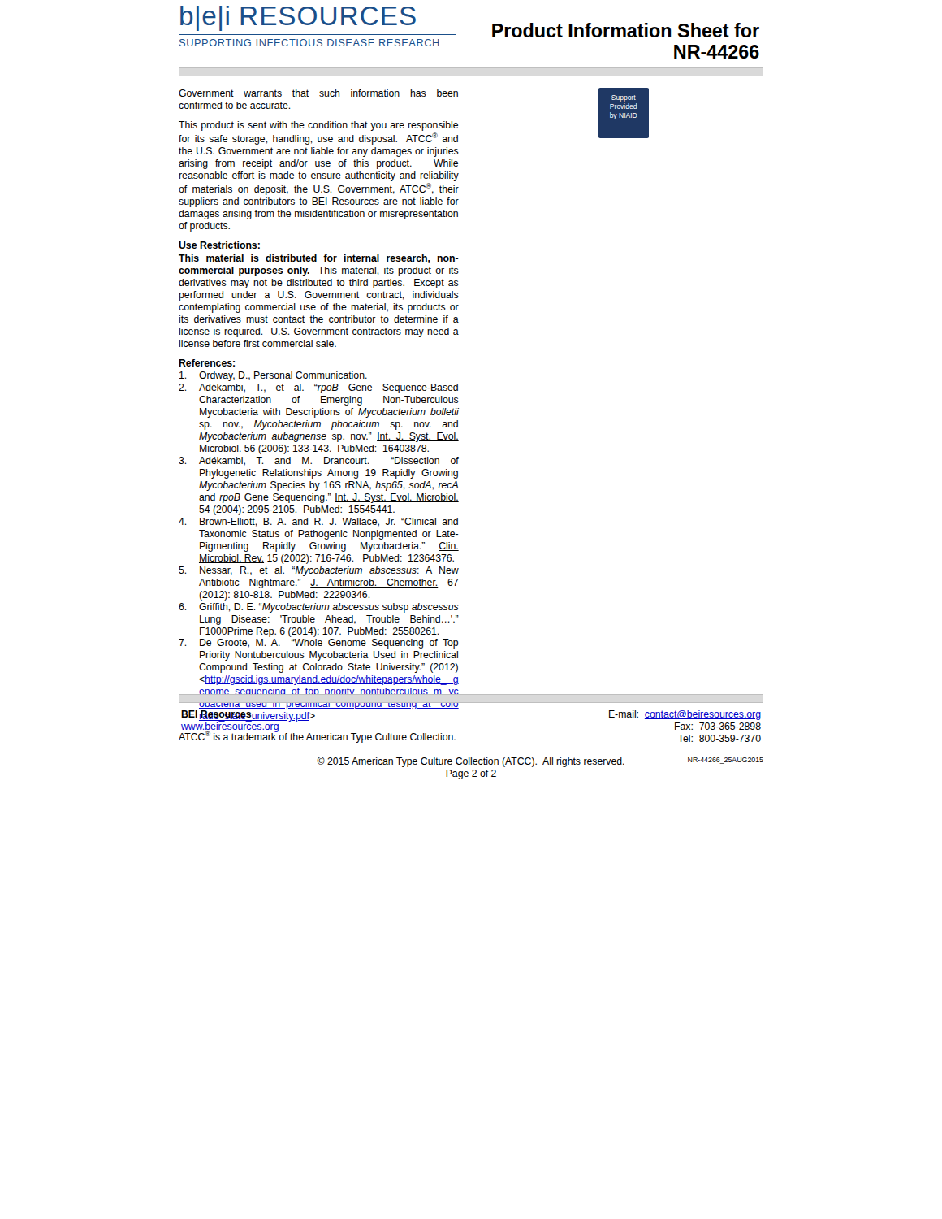b|e|i RESOURCES
SUPPORTING INFECTIOUS DISEASE RESEARCH
Product Information Sheet for NR-44266
Government warrants that such information has been confirmed to be accurate.
This product is sent with the condition that you are responsible for its safe storage, handling, use and disposal. ATCC® and the U.S. Government are not liable for any damages or injuries arising from receipt and/or use of this product. While reasonable effort is made to ensure authenticity and reliability of materials on deposit, the U.S. Government, ATCC®, their suppliers and contributors to BEI Resources are not liable for damages arising from the misidentification or misrepresentation of products.
Use Restrictions:
This material is distributed for internal research, non-commercial purposes only. This material, its product or its derivatives may not be distributed to third parties. Except as performed under a U.S. Government contract, individuals contemplating commercial use of the material, its products or its derivatives must contact the contributor to determine if a license is required. U.S. Government contractors may need a license before first commercial sale.
References:
Ordway, D., Personal Communication.
Adékambi, T., et al. “rpoB Gene Sequence-Based Characterization of Emerging Non-Tuberculous Mycobacteria with Descriptions of Mycobacterium bolletii sp. nov., Mycobacterium phocaicum sp. nov. and Mycobacterium aubagnense sp. nov.” Int. J. Syst. Evol. Microbiol. 56 (2006): 133-143. PubMed: 16403878.
Adékambi, T. and M. Drancourt. “Dissection of Phylogenetic Relationships Among 19 Rapidly Growing Mycobacterium Species by 16S rRNA, hsp65, sodA, recA and rpoB Gene Sequencing.” Int. J. Syst. Evol. Microbiol. 54 (2004): 2095-2105. PubMed: 15545441.
Brown-Elliott, B. A. and R. J. Wallace, Jr. “Clinical and Taxonomic Status of Pathogenic Nonpigmented or Late-Pigmenting Rapidly Growing Mycobacteria.” Clin. Microbiol. Rev. 15 (2002): 716-746. PubMed: 12364376.
Nessar, R., et al. “Mycobacterium abscessus: A New Antibiotic Nightmare.” J. Antimicrob. Chemother. 67 (2012): 810-818. PubMed: 22290346.
Griffith, D. E. “Mycobacterium abscessus subsp abscessus Lung Disease: 'Trouble Ahead, Trouble Behind…'.” F1000Prime Rep. 6 (2014): 107. PubMed: 25580261.
De Groote, M. A. “Whole Genome Sequencing of Top Priority Nontuberculous Mycobacteria Used in Preclinical Compound Testing at Colorado State University.” (2012) <http://gscid.igs.umaryland.edu/doc/whitepapers/whole_ genome_sequencing_of_top_priority_nontuberculous_m ycobacteria_used_in_preclinical_compound_testing_at_ colorado_state_university.pdf>
ATCC® is a trademark of the American Type Culture Collection.
Support
Provided
by NIAID
| BEI Resources www.beiresources.org | E-mail: contact@beiresources.org Fax: 703-365-2898 Tel: 800-359-7370 |
© 2015 American Type Culture Collection (ATCC). All rights reserved.
Page 2 of 2 NR-44266_25AUG2015